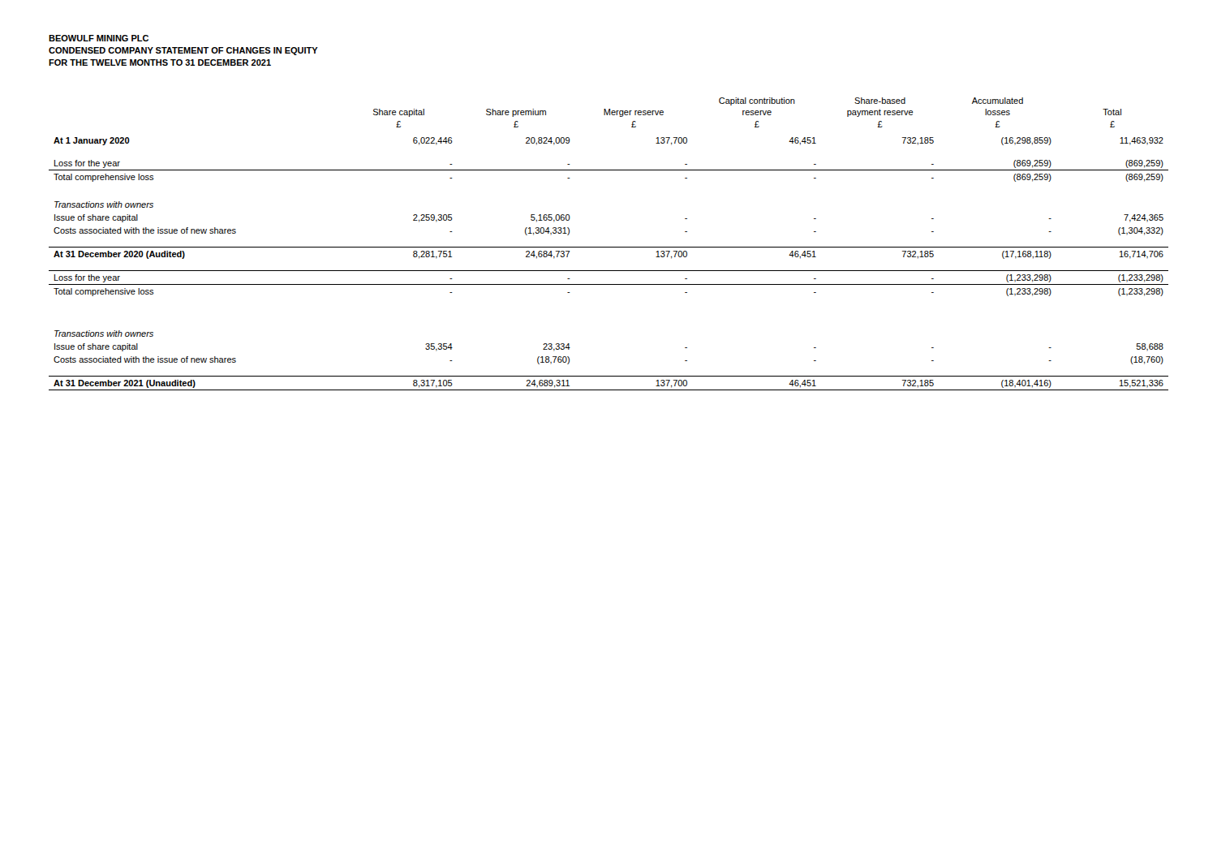Beowulf Mining plc
Condensed Company Statement of Changes in Equity
For the twelve months to 31 December 2021
| | Share capital | Share premium | Merger reserve | Capital contribution reserve | Share-based payment reserve | Accumulated losses | Total |
| --- | --- | --- | --- | --- | --- | --- | --- |
| | £ | £ | £ | £ | £ | £ | £ |
| At 1 January 2020 | 6,022,446 | 20,824,009 | 137,700 | 46,451 | 732,185 | (16,298,859) | 11,463,932 |
| Loss for the year | - | - | - | - | - | (869,259) | (869,259) |
| Total comprehensive loss | - | - | - | - | - | (869,259) | (869,259) |
| Transactions with owners | |
| Issue of share capital | 2,259,305 | 5,165,060 | - | - | - | - | 7,424,365 |
| Costs associated with the issue of new shares | - | (1,304,331) | - | - | - | - | (1,304,332) |
| At 31 December 2020 (Audited) | 8,281,751 | 24,684,737 | 137,700 | 46,451 | 732,185 | (17,168,118) | 16,714,706 |
| Loss for the year | - | - | - | - | - | (1,233,298) | (1,233,298) |
| Total comprehensive loss | - | - | - | - | - | (1,233,298) | (1,233,298) |
| Transactions with owners | |
| Issue of share capital | 35,354 | 23,334 | - | - | - | - | 58,688 |
| Costs associated with the issue of new shares | - | (18,760) | - | - | - | - | (18,760) |
| At 31 December 2021 (Unaudited) | 8,317,105 | 24,689,311 | 137,700 | 46,451 | 732,185 | (18,401,416) | 15,521,336 |